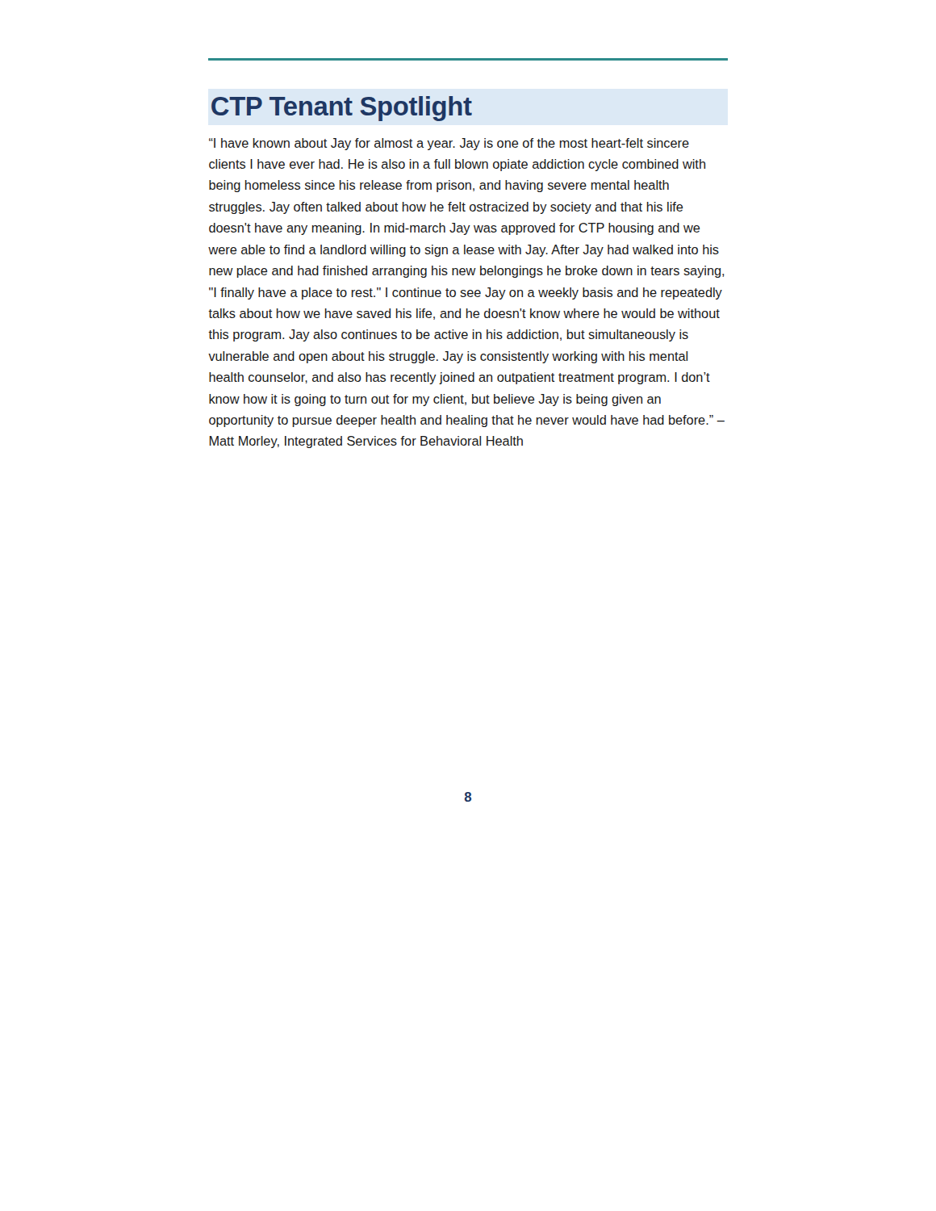CTP Tenant Spotlight
“I have known about Jay for almost a year. Jay is one of the most heart-felt sincere clients I have ever had. He is also in a full blown opiate addiction cycle combined with being homeless since his release from prison, and having severe mental health struggles. Jay often talked about how he felt ostracized by society and that his life doesn't have any meaning. In mid-march Jay was approved for CTP housing and we were able to find a landlord willing to sign a lease with Jay. After Jay had walked into his new place and had finished arranging his new belongings he broke down in tears saying, "I finally have a place to rest." I continue to see Jay on a weekly basis and he repeatedly talks about how we have saved his life, and he doesn't know where he would be without this program. Jay also continues to be active in his addiction, but simultaneously is vulnerable and open about his struggle. Jay is consistently working with his mental health counselor, and also has recently joined an outpatient treatment program. I don’t know how it is going to turn out for my client, but believe Jay is being given an opportunity to pursue deeper health and healing that he never would have had before.” – Matt Morley, Integrated Services for Behavioral Health
8